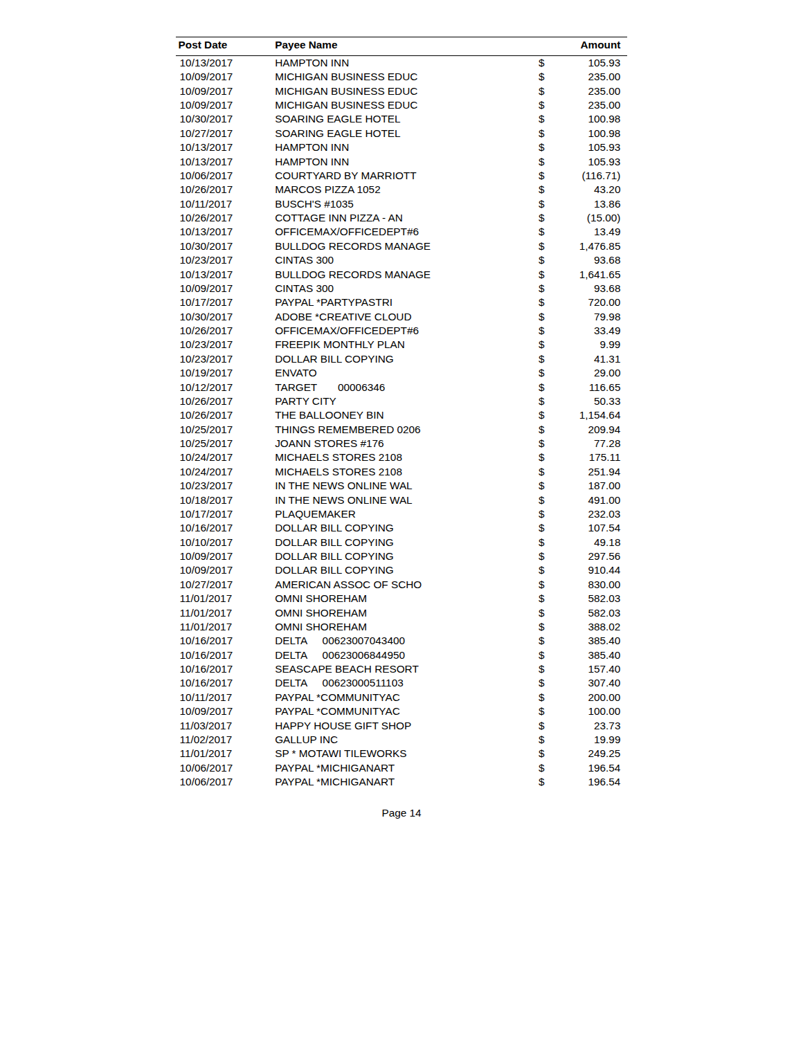| Post Date | Payee Name | | Amount |
| --- | --- | --- | --- |
| 10/13/2017 | HAMPTON INN | $ | 105.93 |
| 10/09/2017 | MICHIGAN BUSINESS EDUC | $ | 235.00 |
| 10/09/2017 | MICHIGAN BUSINESS EDUC | $ | 235.00 |
| 10/09/2017 | MICHIGAN BUSINESS EDUC | $ | 235.00 |
| 10/30/2017 | SOARING EAGLE HOTEL | $ | 100.98 |
| 10/27/2017 | SOARING EAGLE HOTEL | $ | 100.98 |
| 10/13/2017 | HAMPTON INN | $ | 105.93 |
| 10/13/2017 | HAMPTON INN | $ | 105.93 |
| 10/06/2017 | COURTYARD BY MARRIOTT | $ | (116.71) |
| 10/26/2017 | MARCOS PIZZA 1052 | $ | 43.20 |
| 10/11/2017 | BUSCH'S #1035 | $ | 13.86 |
| 10/26/2017 | COTTAGE INN PIZZA - AN | $ | (15.00) |
| 10/13/2017 | OFFICEMAX/OFFICEDEPT#6 | $ | 13.49 |
| 10/30/2017 | BULLDOG RECORDS MANAGE | $ | 1,476.85 |
| 10/23/2017 | CINTAS 300 | $ | 93.68 |
| 10/13/2017 | BULLDOG RECORDS MANAGE | $ | 1,641.65 |
| 10/09/2017 | CINTAS 300 | $ | 93.68 |
| 10/17/2017 | PAYPAL *PARTYPASTRI | $ | 720.00 |
| 10/30/2017 | ADOBE *CREATIVE CLOUD | $ | 79.98 |
| 10/26/2017 | OFFICEMAX/OFFICEDEPT#6 | $ | 33.49 |
| 10/23/2017 | FREEPIK MONTHLY PLAN | $ | 9.99 |
| 10/23/2017 | DOLLAR BILL COPYING | $ | 41.31 |
| 10/19/2017 | ENVATO | $ | 29.00 |
| 10/12/2017 | TARGET 00006346 | $ | 116.65 |
| 10/26/2017 | PARTY CITY | $ | 50.33 |
| 10/26/2017 | THE BALLOONEY BIN | $ | 1,154.64 |
| 10/25/2017 | THINGS REMEMBERED 0206 | $ | 209.94 |
| 10/25/2017 | JOANN STORES #176 | $ | 77.28 |
| 10/24/2017 | MICHAELS STORES 2108 | $ | 175.11 |
| 10/24/2017 | MICHAELS STORES 2108 | $ | 251.94 |
| 10/23/2017 | IN THE NEWS ONLINE WAL | $ | 187.00 |
| 10/18/2017 | IN THE NEWS ONLINE WAL | $ | 491.00 |
| 10/17/2017 | PLAQUEMAKER | $ | 232.03 |
| 10/16/2017 | DOLLAR BILL COPYING | $ | 107.54 |
| 10/10/2017 | DOLLAR BILL COPYING | $ | 49.18 |
| 10/09/2017 | DOLLAR BILL COPYING | $ | 297.56 |
| 10/09/2017 | DOLLAR BILL COPYING | $ | 910.44 |
| 10/27/2017 | AMERICAN ASSOC OF SCHO | $ | 830.00 |
| 11/01/2017 | OMNI SHOREHAM | $ | 582.03 |
| 11/01/2017 | OMNI SHOREHAM | $ | 582.03 |
| 11/01/2017 | OMNI SHOREHAM | $ | 388.02 |
| 10/16/2017 | DELTA 00623007043400 | $ | 385.40 |
| 10/16/2017 | DELTA 00623006844950 | $ | 385.40 |
| 10/16/2017 | SEASCAPE BEACH RESORT | $ | 157.40 |
| 10/16/2017 | DELTA 00623000511103 | $ | 307.40 |
| 10/11/2017 | PAYPAL *COMMUNITYAC | $ | 200.00 |
| 10/09/2017 | PAYPAL *COMMUNITYAC | $ | 100.00 |
| 11/03/2017 | HAPPY HOUSE GIFT SHOP | $ | 23.73 |
| 11/02/2017 | GALLUP INC | $ | 19.99 |
| 11/01/2017 | SP * MOTAWI TILEWORKS | $ | 249.25 |
| 10/06/2017 | PAYPAL *MICHIGANART | $ | 196.54 |
| 10/06/2017 | PAYPAL *MICHIGANART | $ | 196.54 |
Page 14